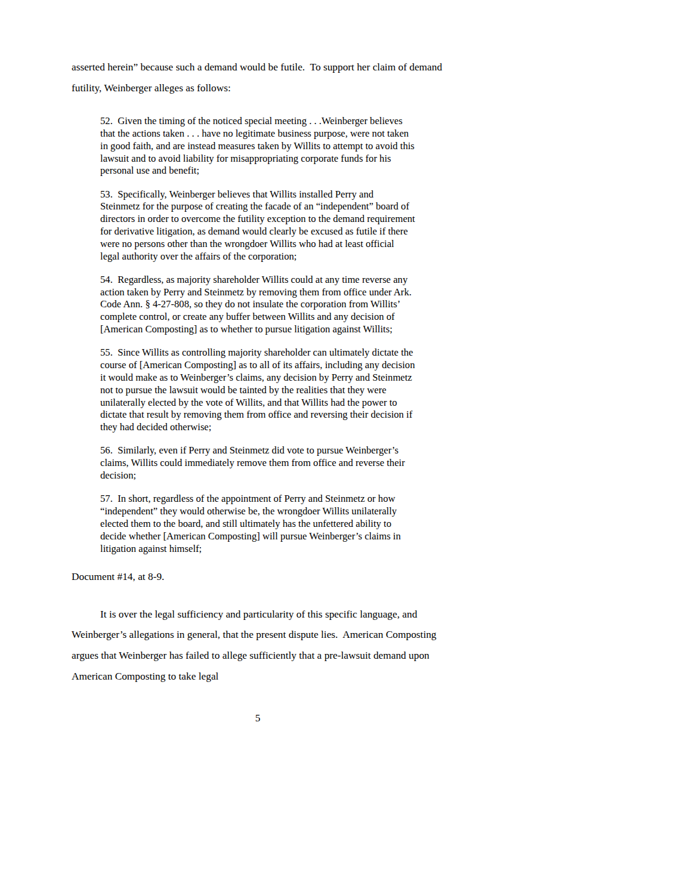asserted herein” because such a demand would be futile. To support her claim of demand futility, Weinberger alleges as follows:
52. Given the timing of the noticed special meeting . . .Weinberger believes that the actions taken . . . have no legitimate business purpose, were not taken in good faith, and are instead measures taken by Willits to attempt to avoid this lawsuit and to avoid liability for misappropriating corporate funds for his personal use and benefit;
53. Specifically, Weinberger believes that Willits installed Perry and Steinmetz for the purpose of creating the facade of an “independent” board of directors in order to overcome the futility exception to the demand requirement for derivative litigation, as demand would clearly be excused as futile if there were no persons other than the wrongdoer Willits who had at least official legal authority over the affairs of the corporation;
54. Regardless, as majority shareholder Willits could at any time reverse any action taken by Perry and Steinmetz by removing them from office under Ark. Code Ann. § 4-27-808, so they do not insulate the corporation from Willits’ complete control, or create any buffer between Willits and any decision of [American Composting] as to whether to pursue litigation against Willits;
55. Since Willits as controlling majority shareholder can ultimately dictate the course of [American Composting] as to all of its affairs, including any decision it would make as to Weinberger’s claims, any decision by Perry and Steinmetz not to pursue the lawsuit would be tainted by the realities that they were unilaterally elected by the vote of Willits, and that Willits had the power to dictate that result by removing them from office and reversing their decision if they had decided otherwise;
56. Similarly, even if Perry and Steinmetz did vote to pursue Weinberger’s claims, Willits could immediately remove them from office and reverse their decision;
57. In short, regardless of the appointment of Perry and Steinmetz or how “independent” they would otherwise be, the wrongdoer Willits unilaterally elected them to the board, and still ultimately has the unfettered ability to decide whether [American Composting] will pursue Weinberger’s claims in litigation against himself;
Document #14, at 8-9.
It is over the legal sufficiency and particularity of this specific language, and Weinberger’s allegations in general, that the present dispute lies. American Composting argues that Weinberger has failed to allege sufficiently that a pre-lawsuit demand upon American Composting to take legal
5